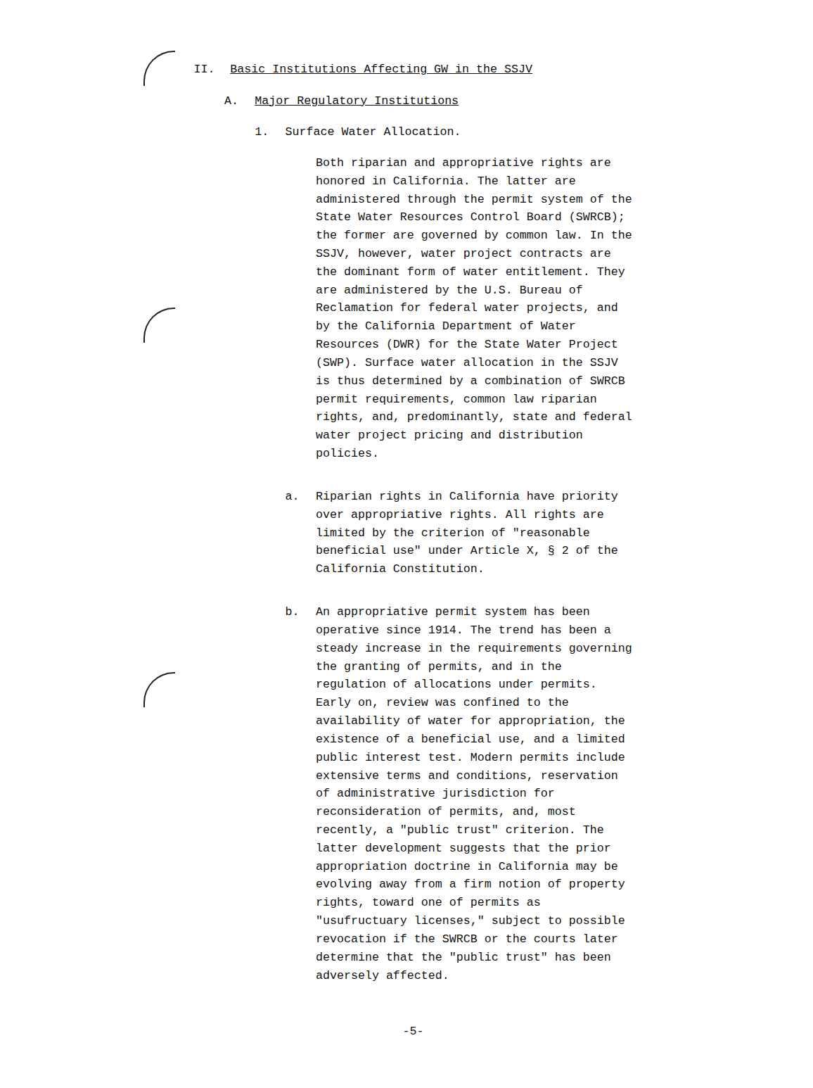II.
Basic Institutions Affecting GW in the SSJV
A.
Major Regulatory Institutions
1.
Surface Water Allocation.
Both riparian and appropriative rights are honored in California. The latter are administered through the permit system of the State Water Resources Control Board (SWRCB); the former are governed by common law. In the SSJV, however, water project contracts are the dominant form of water entitlement. They are administered by the U.S. Bureau of Reclamation for federal water projects, and by the California Department of Water Resources (DWR) for the State Water Project (SWP). Surface water allocation in the SSJV is thus determined by a combination of SWRCB permit requirements, common law riparian rights, and, predominantly, state and federal water project pricing and distribution policies.
a.
Riparian rights in California have priority over appropriative rights. All rights are limited by the criterion of "reasonable beneficial use" under Article X, § 2 of the California Constitution.
b.
An appropriative permit system has been operative since 1914. The trend has been a steady increase in the requirements governing the granting of permits, and in the regulation of allocations under permits. Early on, review was confined to the availability of water for appropriation, the existence of a beneficial use, and a limited public interest test. Modern permits include extensive terms and conditions, reservation of administrative jurisdiction for reconsideration of permits, and, most recently, a "public trust" criterion. The latter development suggests that the prior appropriation doctrine in California may be evolving away from a firm notion of property rights, toward one of permits as "usufructuary licenses," subject to possible revocation if the SWRCB or the courts later determine that the "public trust" has been adversely affected.
-5-